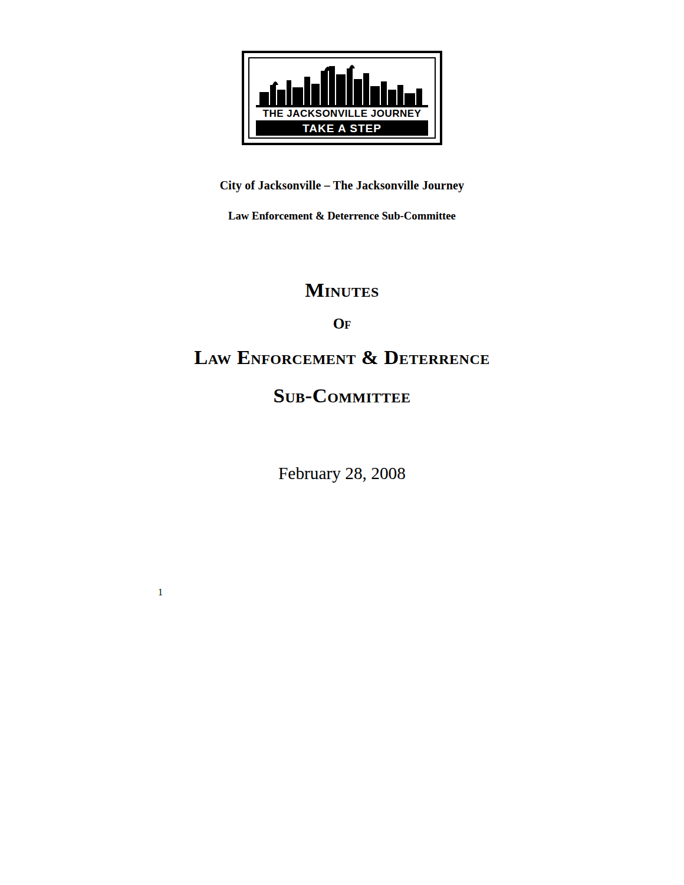THE JACKSONVILLE JOURNEY TAKE A STEP
City of Jacksonville – The Jacksonville Journey
Law Enforcement & Deterrence Sub-Committee
Minutes
Of
Law Enforcement & Deterrence
Sub-Committee
February 28, 2008
1